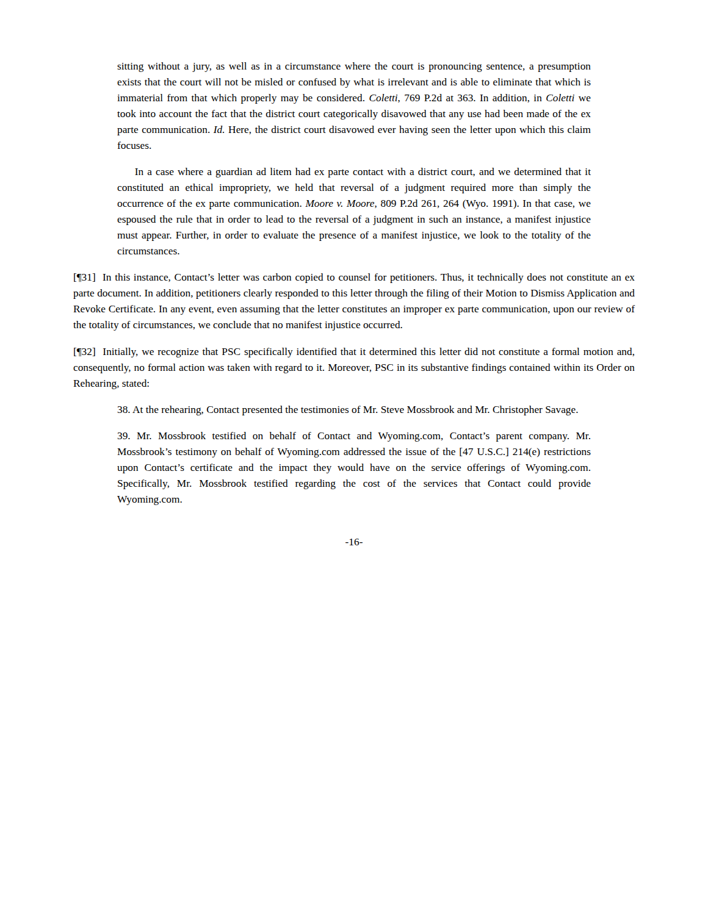sitting without a jury, as well as in a circumstance where the court is pronouncing sentence, a presumption exists that the court will not be misled or confused by what is irrelevant and is able to eliminate that which is immaterial from that which properly may be considered. Coletti, 769 P.2d at 363. In addition, in Coletti we took into account the fact that the district court categorically disavowed that any use had been made of the ex parte communication. Id. Here, the district court disavowed ever having seen the letter upon which this claim focuses.
In a case where a guardian ad litem had ex parte contact with a district court, and we determined that it constituted an ethical impropriety, we held that reversal of a judgment required more than simply the occurrence of the ex parte communication. Moore v. Moore, 809 P.2d 261, 264 (Wyo. 1991). In that case, we espoused the rule that in order to lead to the reversal of a judgment in such an instance, a manifest injustice must appear. Further, in order to evaluate the presence of a manifest injustice, we look to the totality of the circumstances.
[¶31] In this instance, Contact’s letter was carbon copied to counsel for petitioners. Thus, it technically does not constitute an ex parte document. In addition, petitioners clearly responded to this letter through the filing of their Motion to Dismiss Application and Revoke Certificate. In any event, even assuming that the letter constitutes an improper ex parte communication, upon our review of the totality of circumstances, we conclude that no manifest injustice occurred.
[¶32] Initially, we recognize that PSC specifically identified that it determined this letter did not constitute a formal motion and, consequently, no formal action was taken with regard to it. Moreover, PSC in its substantive findings contained within its Order on Rehearing, stated:
38. At the rehearing, Contact presented the testimonies of Mr. Steve Mossbrook and Mr. Christopher Savage.
39. Mr. Mossbrook testified on behalf of Contact and Wyoming.com, Contact’s parent company. Mr. Mossbrook’s testimony on behalf of Wyoming.com addressed the issue of the [47 U.S.C.] 214(e) restrictions upon Contact’s certificate and the impact they would have on the service offerings of Wyoming.com. Specifically, Mr. Mossbrook testified regarding the cost of the services that Contact could provide Wyoming.com.
-16-